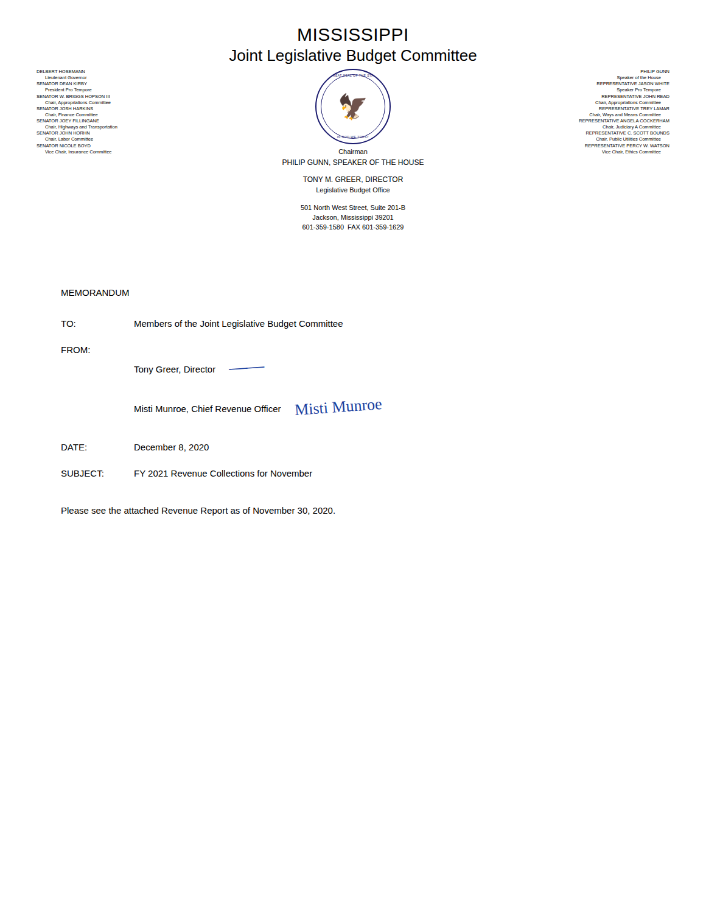MISSISSIPPI
Joint Legislative Budget Committee
DELBERT HOSEMANN
Lieutenant Governor
SENATOR DEAN KIRBY
President Pro Tempore
SENATOR W. BRIGGS HOPSON III
Chair, Appropriations Committee
SENATOR JOSH HARKINS
Chair, Finance Committee
SENATOR JOEY FILLINGANE
Chair, Highways and Transportation
SENATOR JOHN HORHN
Chair, Labor Committee
SENATOR NICOLE BOYD
Vice Chair, Insurance Committee
THE GREAT SEAL OF THE STATE OF
🦅
IN GOD WE TRUST
Chairman
PHILIP GUNN, SPEAKER OF THE HOUSE
TONY M. GREER, DIRECTOR
Legislative Budget Office
501 North West Street, Suite 201-B
Jackson, Mississippi 39201
601-359-1580 FAX 601-359-1629
PHILIP GUNN
Speaker of the House
REPRESENTATIVE JASON WHITE
Speaker Pro Tempore
REPRESENTATIVE JOHN READ
Chair, Appropriations Committee
REPRESENTATIVE TREY LAMAR
Chair, Ways and Means Committee
REPRESENTATIVE ANGELA COCKERHAM
Chair, Judiciary A Committee
REPRESENTATIVE C. SCOTT BOUNDS
Chair, Public Utilities Committee
REPRESENTATIVE PERCY W. WATSON
Vice Chair, Ethics Committee
MEMORANDUM
TO:
Members of the Joint Legislative Budget Committee
FROM:
Tony Greer, Director ——
Misti Munroe, Chief Revenue Officer Misti Munroe
DATE:
December 8, 2020
SUBJECT:
FY 2021 Revenue Collections for November
Please see the attached Revenue Report as of November 30, 2020.